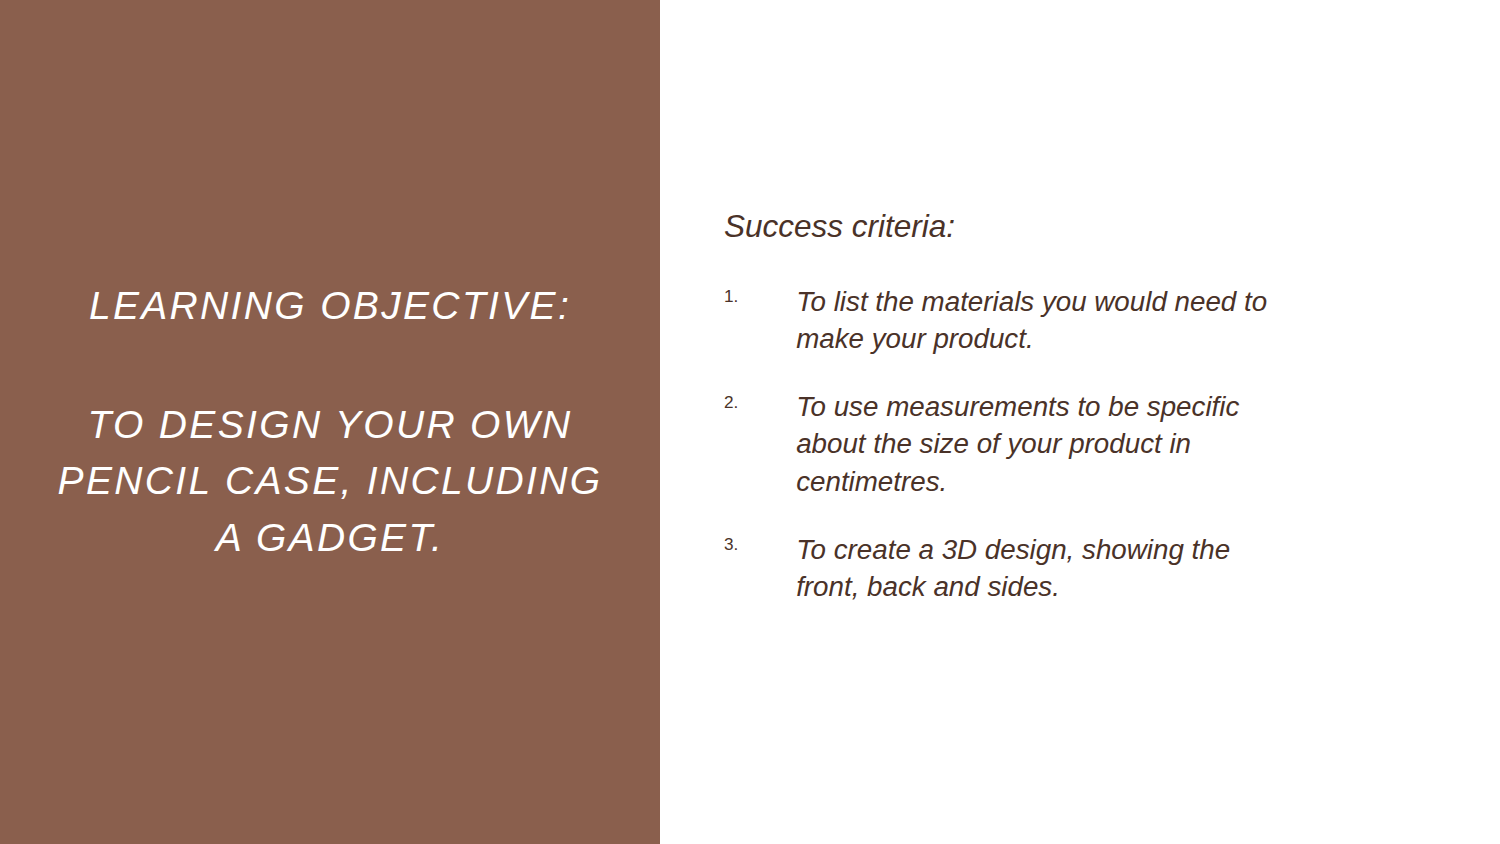Learning objective: To design your own pencil case, including a gadget.
Success criteria:
To list the materials you would need to make your product.
To use measurements to be specific about the size of your product in centimetres.
To create a 3D design, showing the front, back and sides.